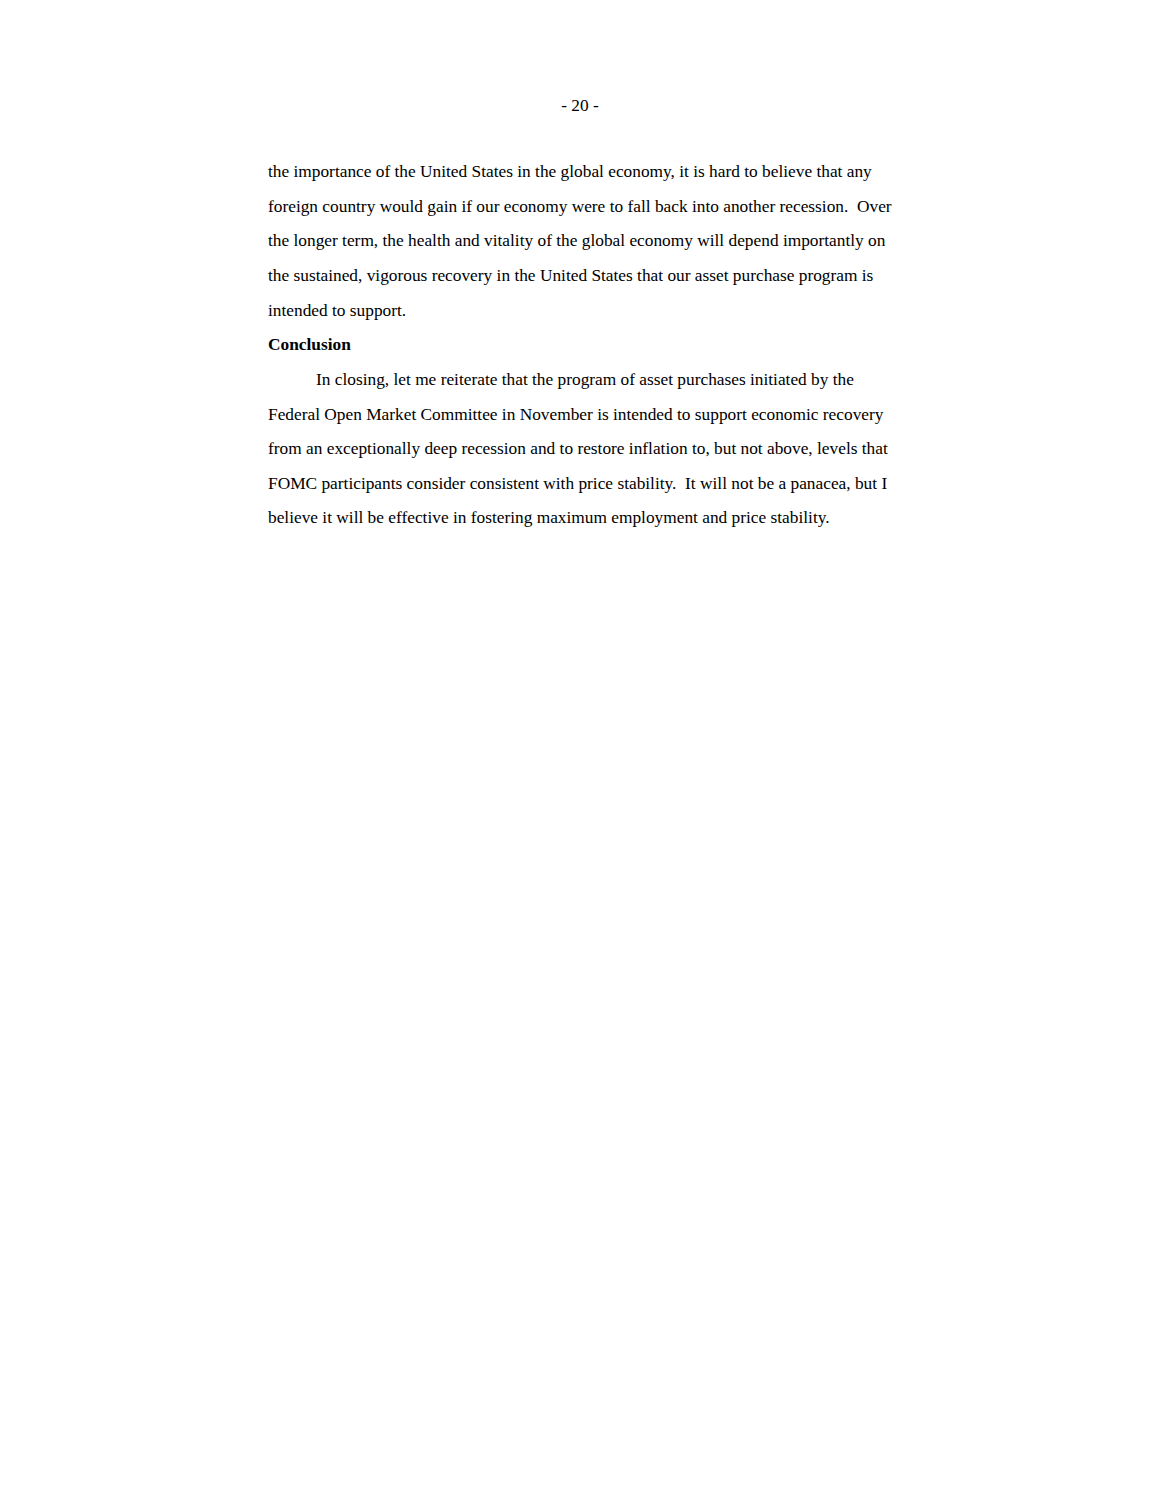- 20 -
the importance of the United States in the global economy, it is hard to believe that any foreign country would gain if our economy were to fall back into another recession. Over the longer term, the health and vitality of the global economy will depend importantly on the sustained, vigorous recovery in the United States that our asset purchase program is intended to support.
Conclusion
In closing, let me reiterate that the program of asset purchases initiated by the Federal Open Market Committee in November is intended to support economic recovery from an exceptionally deep recession and to restore inflation to, but not above, levels that FOMC participants consider consistent with price stability. It will not be a panacea, but I believe it will be effective in fostering maximum employment and price stability.